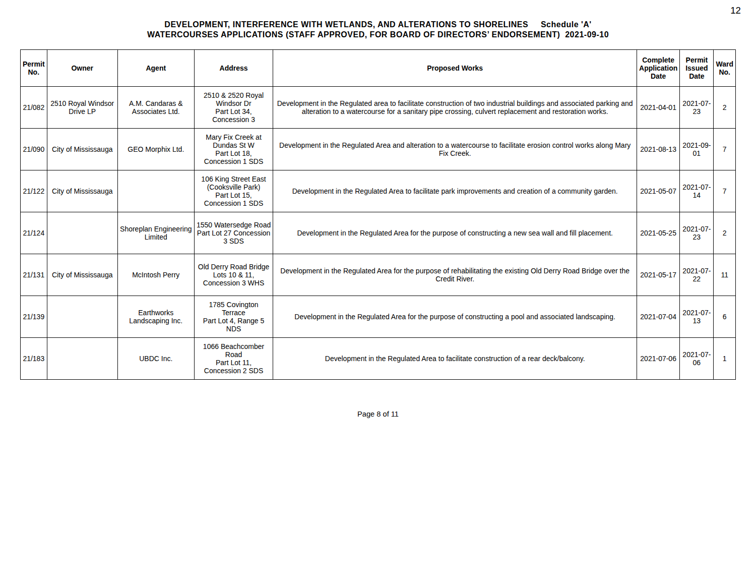12
DEVELOPMENT, INTERFERENCE WITH WETLANDS, AND ALTERATIONS TO SHORELINES Schedule 'A'
WATERCOURSES APPLICATIONS (STAFF APPROVED, FOR BOARD OF DIRECTORS’ ENDORSEMENT) 2021-09-10
| Permit No. | Owner | Agent | Address | Proposed Works | Complete Application Date | Permit Issued Date | Ward No. |
| --- | --- | --- | --- | --- | --- | --- | --- |
| 21/082 | 2510 Royal Windsor Drive LP | A.M. Candaras & Associates Ltd. | 2510 & 2520 Royal Windsor Dr Part Lot 34, Concession 3 | Development in the Regulated area to facilitate construction of two industrial buildings and associated parking and alteration to a watercourse for a sanitary pipe crossing, culvert replacement and restoration works. | 2021-04-01 | 2021-07-23 | 2 |
| 21/090 | City of Mississauga | GEO Morphix Ltd. | Mary Fix Creek at Dundas St W Part Lot 18, Concession 1 SDS | Development in the Regulated Area and alteration to a watercourse to facilitate erosion control works along Mary Fix Creek. | 2021-08-13 | 2021-09-01 | 7 |
| 21/122 | City of Mississauga | | 106 King Street East (Cooksville Park) Part Lot 15, Concession 1 SDS | Development in the Regulated Area to facilitate park improvements and creation of a community garden. | 2021-05-07 | 2021-07-14 | 7 |
| 21/124 | | Shoreplan Engineering Limited | 1550 Watersedge Road Part Lot 27 Concession 3 SDS | Development in the Regulated Area for the purpose of constructing a new sea wall and fill placement. | 2021-05-25 | 2021-07-23 | 2 |
| 21/131 | City of Mississauga | McIntosh Perry | Old Derry Road Bridge Lots 10 & 11, Concession 3 WHS | Development in the Regulated Area for the purpose of rehabilitating the existing Old Derry Road Bridge over the Credit River. | 2021-05-17 | 2021-07-22 | 11 |
| 21/139 | | Earthworks Landscaping Inc. | 1785 Covington Terrace Part Lot 4, Range 5 NDS | Development in the Regulated Area for the purpose of constructing a pool and associated landscaping. | 2021-07-04 | 2021-07-13 | 6 |
| 21/183 | | UBDC Inc. | 1066 Beachcomber Road Part Lot 11, Concession 2 SDS | Development in the Regulated Area to facilitate construction of a rear deck/balcony. | 2021-07-06 | 2021-07-06 | 1 |
Page 8 of 11